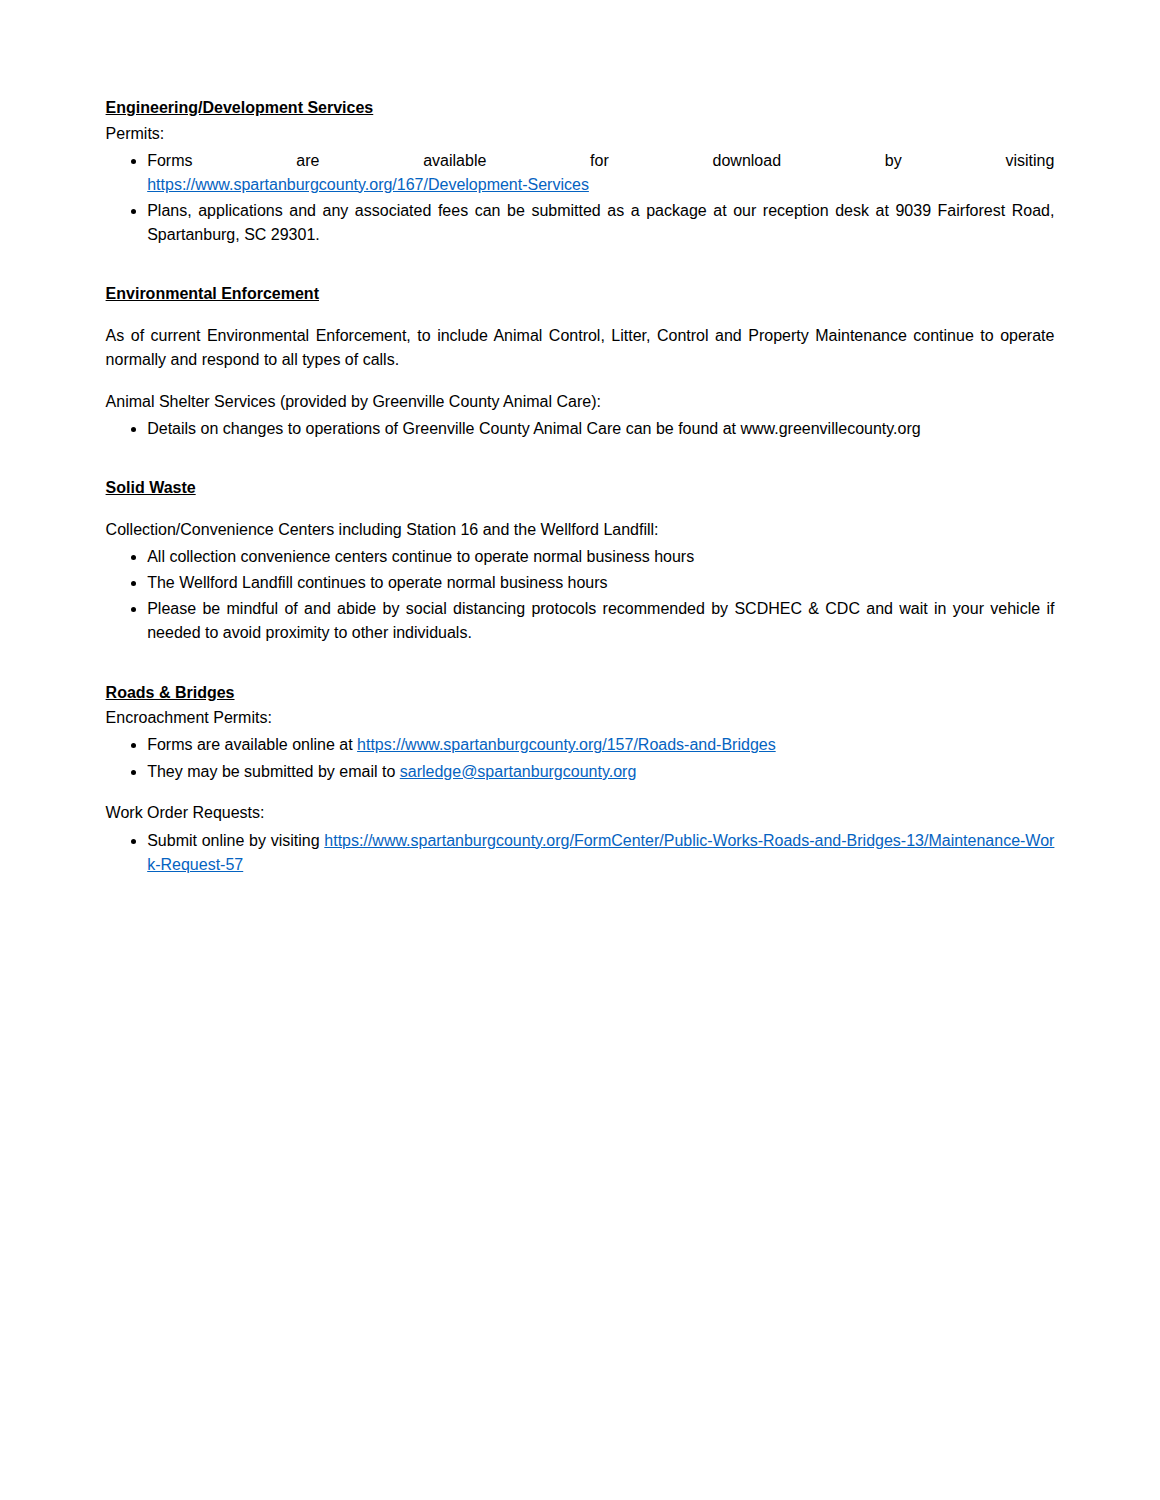Engineering/Development Services
Permits:
Forms are available for download by visiting https://www.spartanburgcounty.org/167/Development-Services
Plans, applications and any associated fees can be submitted as a package at our reception desk at 9039 Fairforest Road, Spartanburg, SC 29301.
Environmental Enforcement
As of current Environmental Enforcement, to include Animal Control, Litter, Control and Property Maintenance continue to operate normally and respond to all types of calls.
Animal Shelter Services (provided by Greenville County Animal Care):
Details on changes to operations of Greenville County Animal Care can be found at www.greenvillecounty.org
Solid Waste
Collection/Convenience Centers including Station 16 and the Wellford Landfill:
All collection convenience centers continue to operate normal business hours
The Wellford Landfill continues to operate normal business hours
Please be mindful of and abide by social distancing protocols recommended by SCDHEC & CDC and wait in your vehicle if needed to avoid proximity to other individuals.
Roads & Bridges
Encroachment Permits:
Forms are available online at https://www.spartanburgcounty.org/157/Roads-and-Bridges
They may be submitted by email to sarledge@spartanburgcounty.org
Work Order Requests:
Submit online by visiting https://www.spartanburgcounty.org/FormCenter/Public-Works-Roads-and-Bridges-13/Maintenance-Work-Request-57